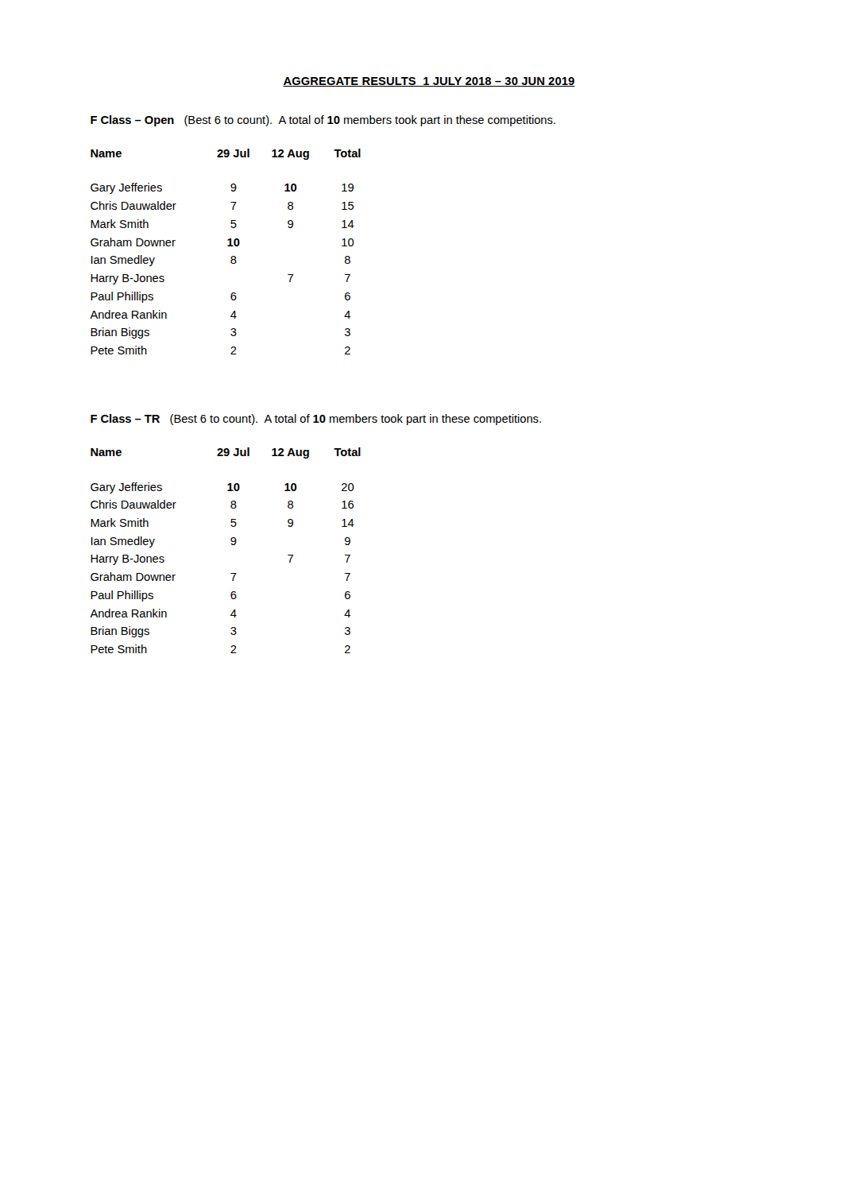AGGREGATE RESULTS 1 JULY 2018 – 30 JUN 2019
F Class – Open (Best 6 to count). A total of 10 members took part in these competitions.
| Name | 29 Jul | 12 Aug | Total |
| --- | --- | --- | --- |
| Gary Jefferies | 9 | 10 | 19 |
| Chris Dauwalder | 7 | 8 | 15 |
| Mark Smith | 5 | 9 | 14 |
| Graham Downer | 10 | | 10 |
| Ian Smedley | 8 | | 8 |
| Harry B-Jones | | 7 | 7 |
| Paul Phillips | 6 | | 6 |
| Andrea Rankin | 4 | | 4 |
| Brian Biggs | 3 | | 3 |
| Pete Smith | 2 | | 2 |
F Class – TR (Best 6 to count). A total of 10 members took part in these competitions.
| Name | 29 Jul | 12 Aug | Total |
| --- | --- | --- | --- |
| Gary Jefferies | 10 | 10 | 20 |
| Chris Dauwalder | 8 | 8 | 16 |
| Mark Smith | 5 | 9 | 14 |
| Ian Smedley | 9 | | 9 |
| Harry B-Jones | | 7 | 7 |
| Graham Downer | 7 | | 7 |
| Paul Phillips | 6 | | 6 |
| Andrea Rankin | 4 | | 4 |
| Brian Biggs | 3 | | 3 |
| Pete Smith | 2 | | 2 |